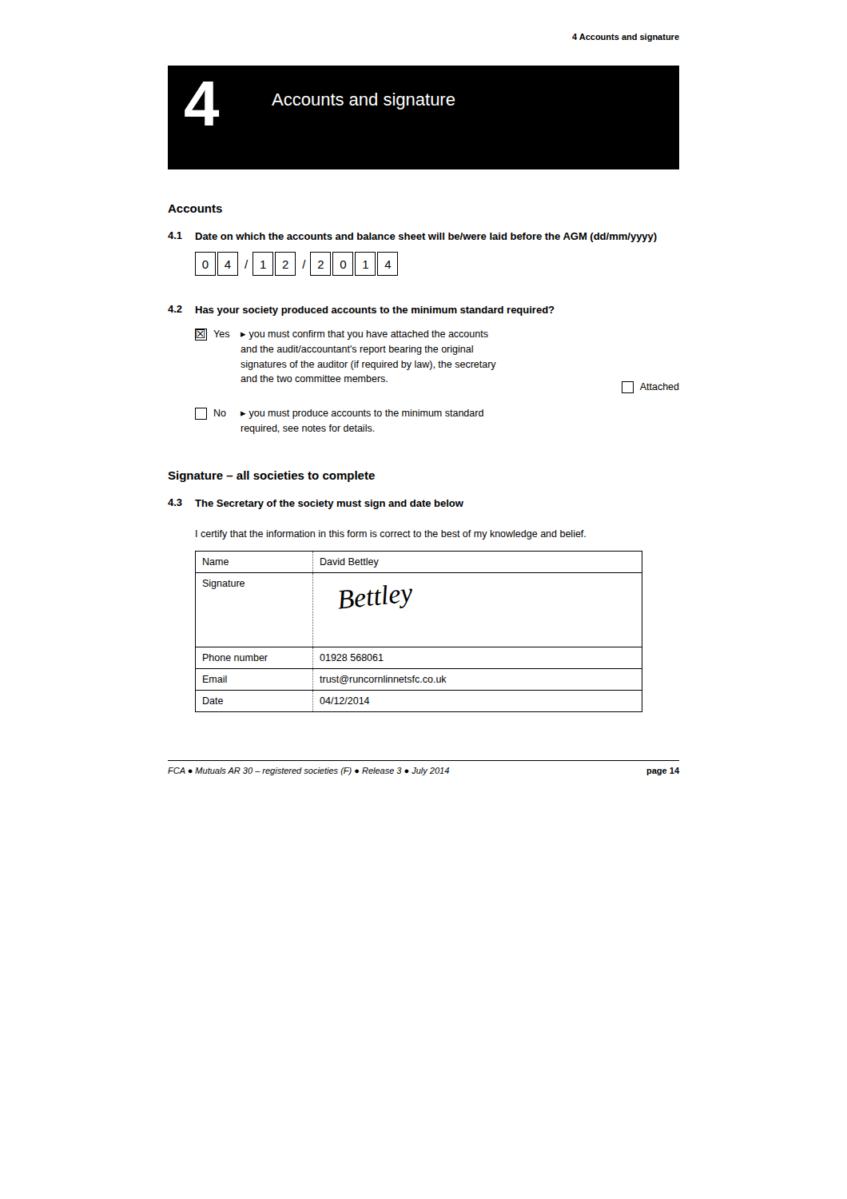4 Accounts and signature
4
Accounts and signature
Accounts
4.1 Date on which the accounts and balance sheet will be/were laid before the AGM (dd/mm/yyyy)
0
4
/
1
2
/
2
0
1
4
4.2 Has your society produced accounts to the minimum standard required?
Yes ▸ you must confirm that you have attached the accounts
and the audit/accountant's report bearing the original
signatures of the auditor (if required by law), the secretary
and the two committee members.
Attached
No ▸ you must produce accounts to the minimum standard
required, see notes for details.
Signature – all societies to complete
4.3 The Secretary of the society must sign and date below
I certify that the information in this form is correct to the best of my knowledge and belief.
| Name | David Bettley |
| Signature | Bettley |
| Phone number | 01928 568061 |
| Email | trust@runcornlinnetsfc.co.uk |
| Date | 04/12/2014 |
FCA ● Mutuals AR 30 – registered societies (F) ● Release 3 ● July 2014
page 14